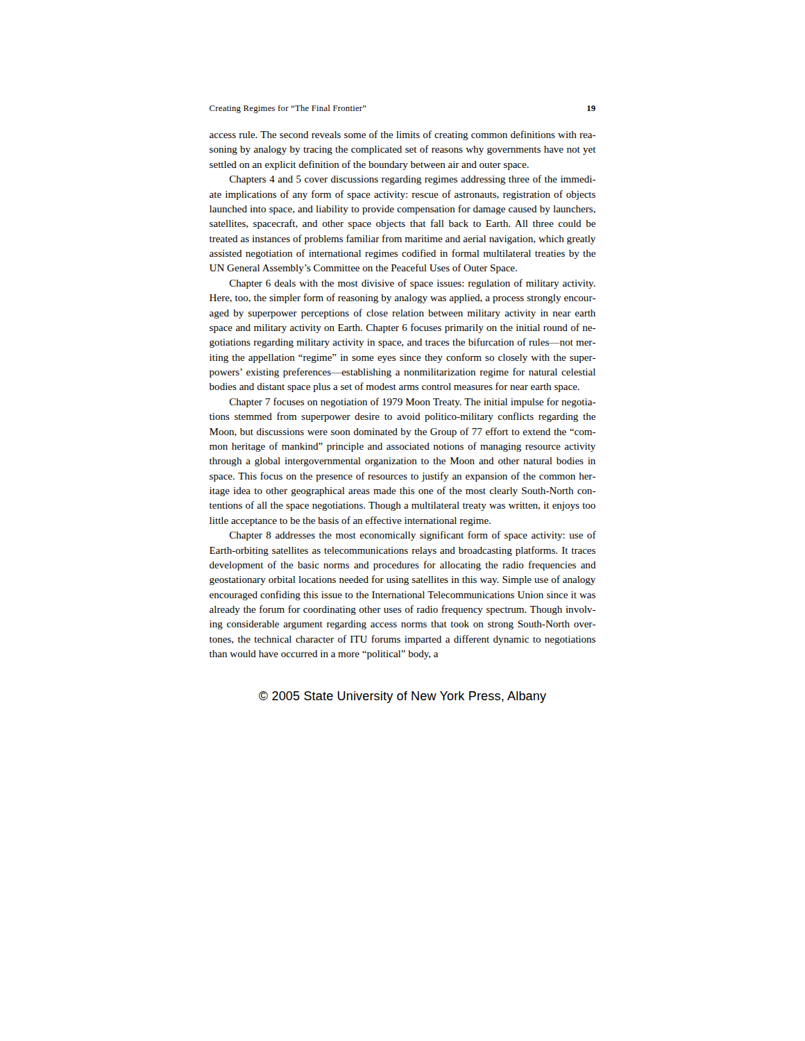Creating Regimes for “The Final Frontier” 19
access rule. The second reveals some of the limits of creating common definitions with reasoning by analogy by tracing the complicated set of reasons why governments have not yet settled on an explicit definition of the boundary between air and outer space.
Chapters 4 and 5 cover discussions regarding regimes addressing three of the immediate implications of any form of space activity: rescue of astronauts, registration of objects launched into space, and liability to provide compensation for damage caused by launchers, satellites, spacecraft, and other space objects that fall back to Earth. All three could be treated as instances of problems familiar from maritime and aerial navigation, which greatly assisted negotiation of international regimes codified in formal multilateral treaties by the UN General Assembly’s Committee on the Peaceful Uses of Outer Space.
Chapter 6 deals with the most divisive of space issues: regulation of military activity. Here, too, the simpler form of reasoning by analogy was applied, a process strongly encouraged by superpower perceptions of close relation between military activity in near earth space and military activity on Earth. Chapter 6 focuses primarily on the initial round of negotiations regarding military activity in space, and traces the bifurcation of rules—not meriting the appellation “regime” in some eyes since they conform so closely with the superpowers’ existing preferences—establishing a nonmilitarization regime for natural celestial bodies and distant space plus a set of modest arms control measures for near earth space.
Chapter 7 focuses on negotiation of 1979 Moon Treaty. The initial impulse for negotiations stemmed from superpower desire to avoid politico-military conflicts regarding the Moon, but discussions were soon dominated by the Group of 77 effort to extend the “common heritage of mankind” principle and associated notions of managing resource activity through a global intergovernmental organization to the Moon and other natural bodies in space. This focus on the presence of resources to justify an expansion of the common heritage idea to other geographical areas made this one of the most clearly South-North contentions of all the space negotiations. Though a multilateral treaty was written, it enjoys too little acceptance to be the basis of an effective international regime.
Chapter 8 addresses the most economically significant form of space activity: use of Earth-orbiting satellites as telecommunications relays and broadcasting platforms. It traces development of the basic norms and procedures for allocating the radio frequencies and geostationary orbital locations needed for using satellites in this way. Simple use of analogy encouraged confiding this issue to the International Telecommunications Union since it was already the forum for coordinating other uses of radio frequency spectrum. Though involving considerable argument regarding access norms that took on strong South-North overtones, the technical character of ITU forums imparted a different dynamic to negotiations than would have occurred in a more “political” body, a
© 2005 State University of New York Press, Albany